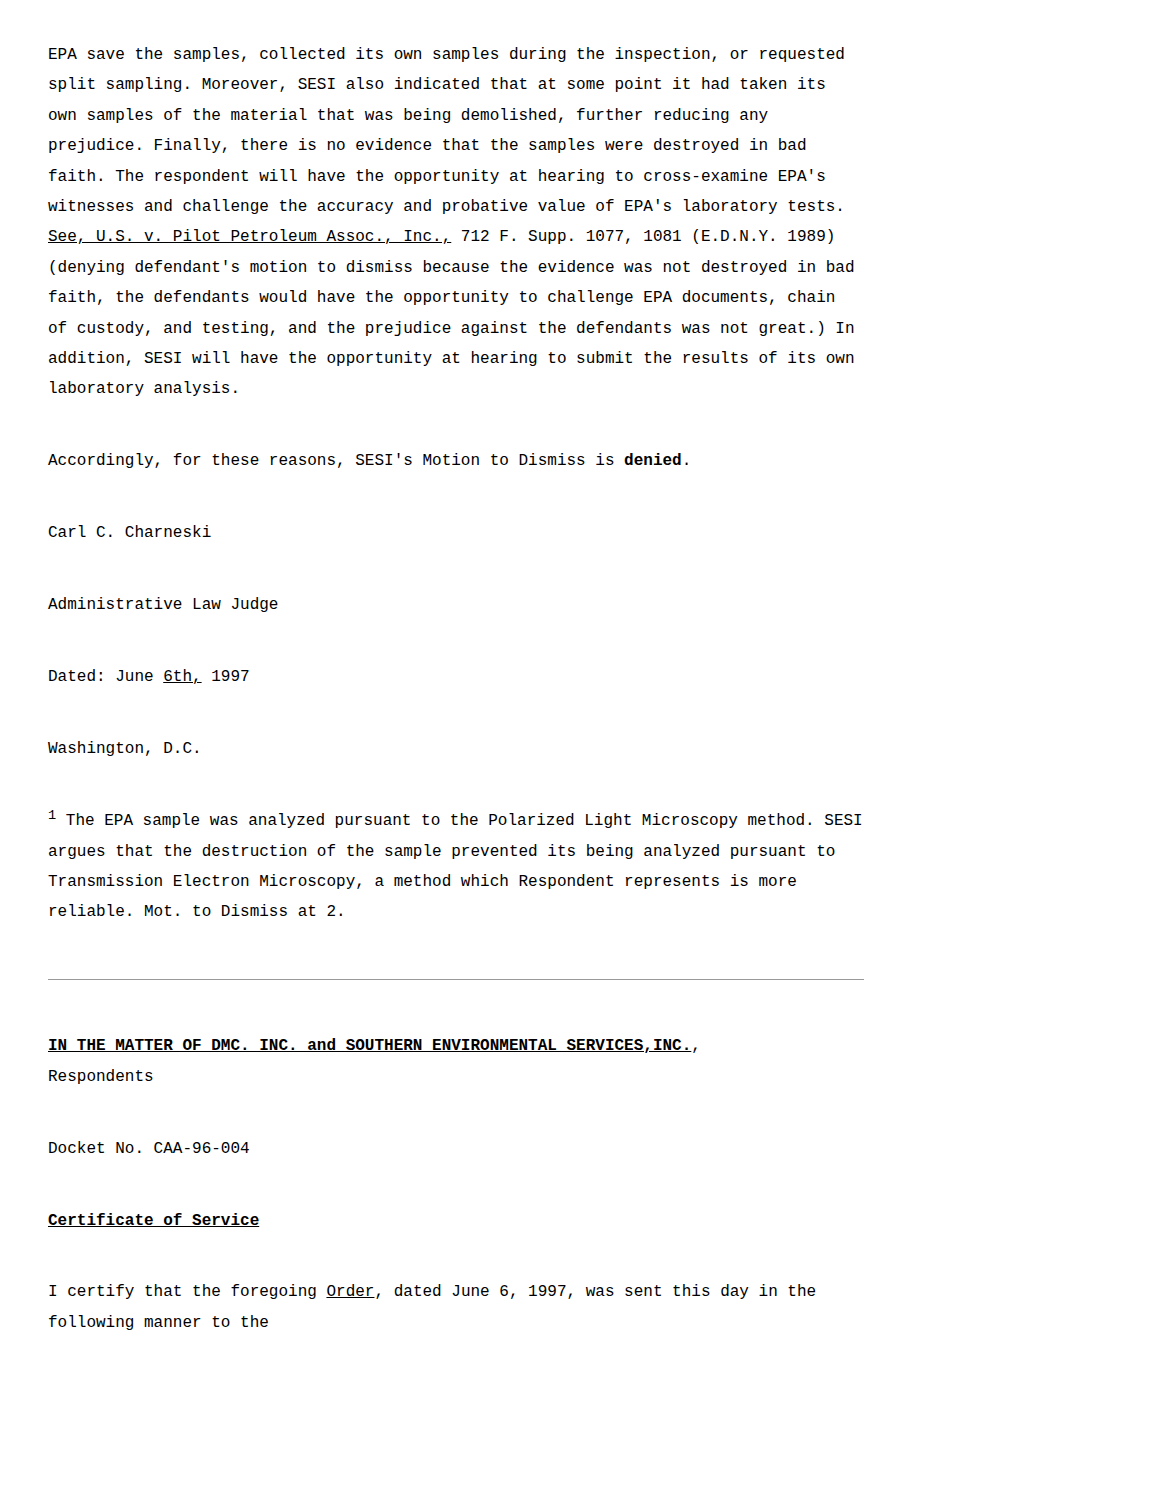EPA save the samples, collected its own samples during the inspection, or requested split sampling. Moreover, SESI also indicated that at some point it had taken its own samples of the material that was being demolished, further reducing any prejudice. Finally, there is no evidence that the samples were destroyed in bad faith. The respondent will have the opportunity at hearing to cross-examine EPA's witnesses and challenge the accuracy and probative value of EPA's laboratory tests. See, U.S. v. Pilot Petroleum Assoc., Inc., 712 F. Supp. 1077, 1081 (E.D.N.Y. 1989) (denying defendant's motion to dismiss because the evidence was not destroyed in bad faith, the defendants would have the opportunity to challenge EPA documents, chain of custody, and testing, and the prejudice against the defendants was not great.) In addition, SESI will have the opportunity at hearing to submit the results of its own laboratory analysis.
Accordingly, for these reasons, SESI's Motion to Dismiss is denied.
Carl C. Charneski
Administrative Law Judge
Dated: June 6th, 1997
Washington, D.C.
1 The EPA sample was analyzed pursuant to the Polarized Light Microscopy method. SESI argues that the destruction of the sample prevented its being analyzed pursuant to Transmission Electron Microscopy, a method which Respondent represents is more reliable. Mot. to Dismiss at 2.
IN THE MATTER OF DMC. INC. and SOUTHERN ENVIRONMENTAL SERVICES,INC.,
Respondents
Docket No. CAA-96-004
Certificate of Service
I certify that the foregoing Order, dated June 6, 1997, was sent this day in the following manner to the